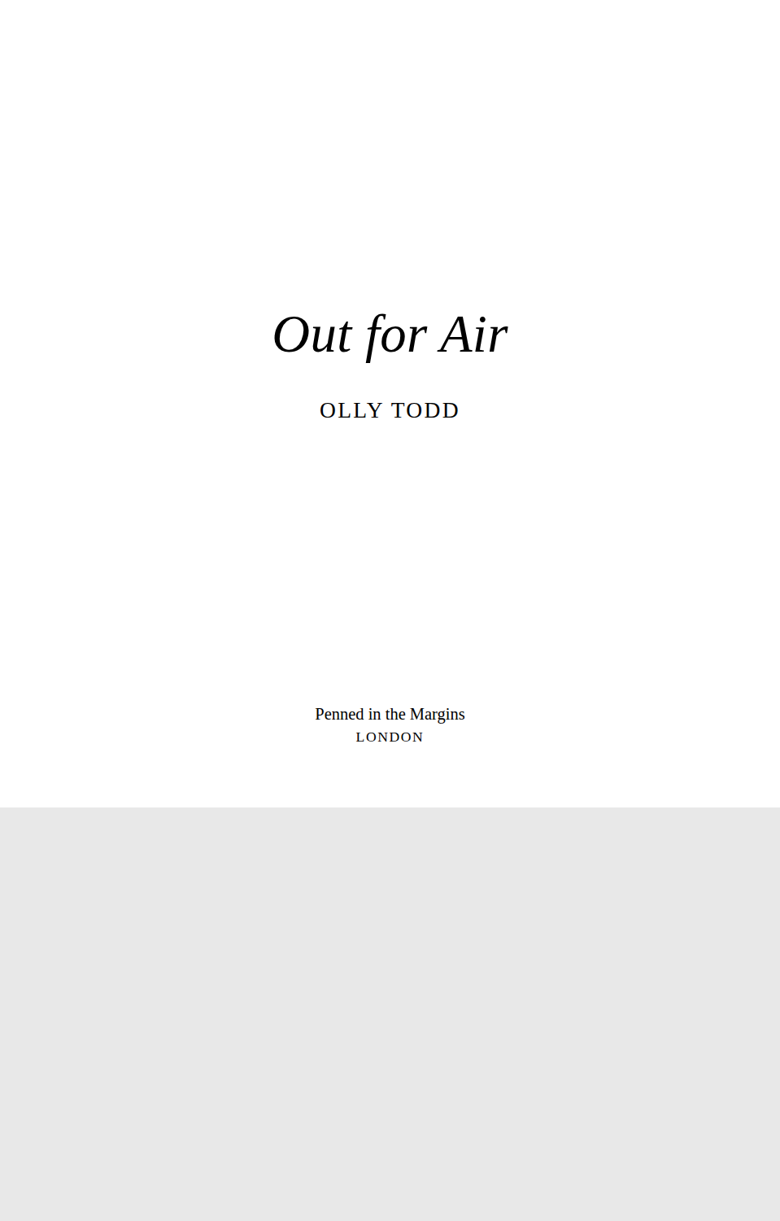Out for Air
Olly Todd
Penned in the Margins
London